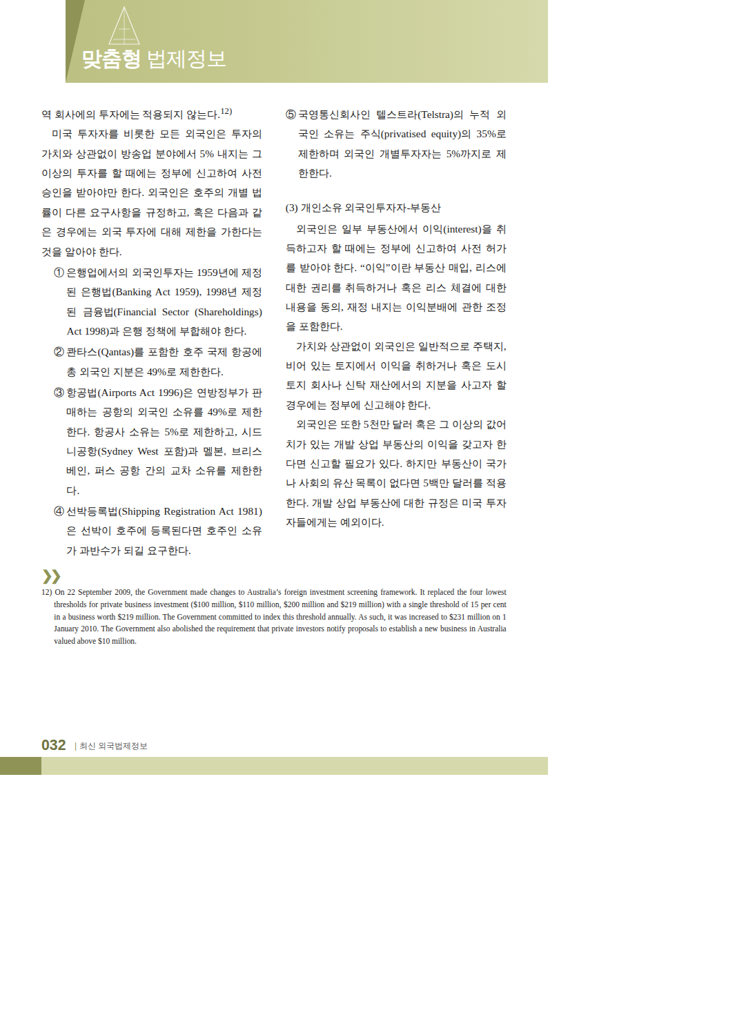맞춤형 법제정보
역 회사에의 투자에는 적용되지 않는다.12)
미국 투자자를 비롯한 모든 외국인은 투자의 가치와 상관없이 방송업 분야에서 5% 내지는 그 이상의 투자를 할 때에는 정부에 신고하여 사전승인을 받아야만 한다. 외국인은 호주의 개별 법률이 다른 요구사항을 규정하고, 혹은 다음과 같은 경우에는 외국 투자에 대해 제한을 가한다는 것을 알아야 한다.
① 은행업에서의 외국인투자는 1959년에 제정된 은행법(Banking Act 1959), 1998년 제정된 금융법(Financial Sector (Shareholdings) Act 1998)과 은행 정책에 부합해야 한다.
② 콴타스(Qantas)를 포함한 호주 국제 항공에 총 외국인 지분은 49%로 제한한다.
③ 항공법(Airports Act 1996)은 연방정부가 판매하는 공항의 외국인 소유를 49%로 제한한다. 항공사 소유는 5%로 제한하고, 시드니공항(Sydney West 포함)과 멜본, 브리스베인, 퍼스 공항 간의 교차 소유를 제한한다.
④ 선박등록법(Shipping Registration Act 1981)은 선박이 호주에 등록된다면 호주인 소유가 과반수가 되길 요구한다.
⑤ 국영통신회사인 텔스트라(Telstra)의 누적 외국인 소유는 주식(privatised equity)의 35%로 제한하며 외국인 개별투자자는 5%까지로 제한한다.
(3) 개인소유 외국인투자자-부동산
외국인은 일부 부동산에서 이익(interest)을 취득하고자 할 때에는 정부에 신고하여 사전 허가를 받아야 한다. “이익”이란 부동산 매입, 리스에 대한 권리를 취득하거나 혹은 리스 체결에 대한 내용을 동의, 재정 내지는 이익분배에 관한 조정을 포함한다.
가치와 상관없이 외국인은 일반적으로 주택지, 비어 있는 토지에서 이익을 취하거나 혹은 도시 토지 회사나 신탁 재산에서의 지분을 사고자 할 경우에는 정부에 신고해야 한다.
외국인은 또한 5천만 달러 혹은 그 이상의 값어치가 있는 개발 상업 부동산의 이익을 갖고자 한다면 신고할 필요가 있다. 하지만 부동산이 국가나 사회의 유산 목록이 없다면 5백만 달러를 적용한다. 개발 상업 부동산에 대한 규정은 미국 투자자들에게는 예외이다.
❯❯
12) On 22 September 2009, the Government made changes to Australia’s foreign investment screening framework. It replaced the four lowest thresholds for private business investment ($100 million, $110 million, $200 million and $219 million) with a single threshold of 15 per cent in a business worth $219 million. The Government committed to index this threshold annually. As such, it was increased to $231 million on 1 January 2010. The Government also abolished the requirement that private investors notify proposals to establish a new business in Australia valued above $10 million.
032
|최신 외국법제정보